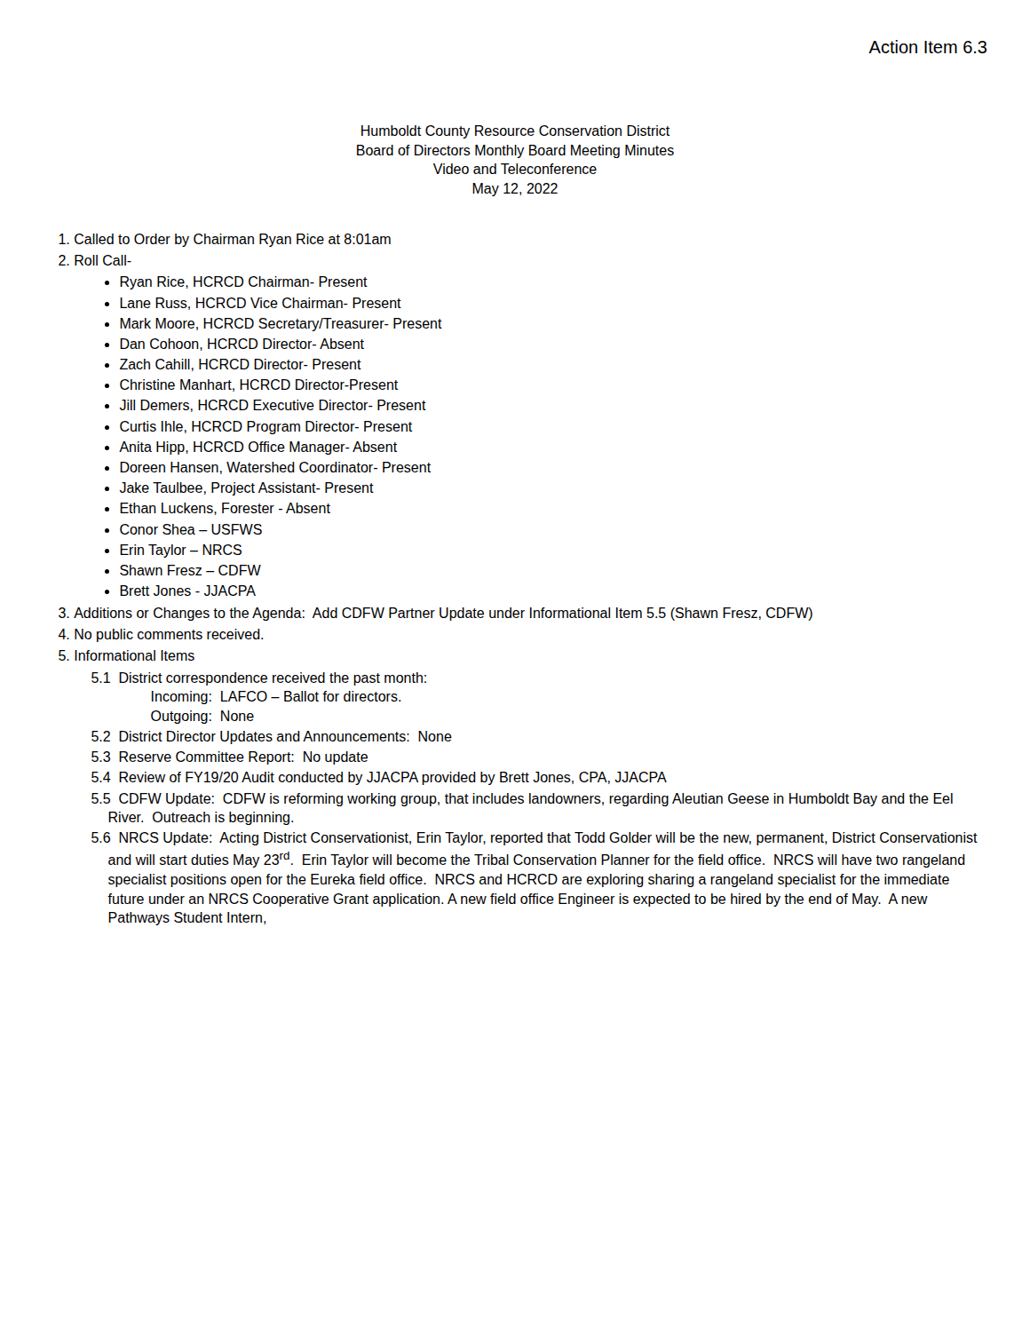Action Item 6.3
Humboldt County Resource Conservation District
Board of Directors Monthly Board Meeting Minutes
Video and Teleconference
May 12, 2022
Called to Order by Chairman Ryan Rice at 8:01am
Roll Call-
Ryan Rice, HCRCD Chairman- Present
Lane Russ, HCRCD Vice Chairman- Present
Mark Moore, HCRCD Secretary/Treasurer- Present
Dan Cohoon, HCRCD Director- Absent
Zach Cahill, HCRCD Director- Present
Christine Manhart, HCRCD Director-Present
Jill Demers, HCRCD Executive Director- Present
Curtis Ihle, HCRCD Program Director- Present
Anita Hipp, HCRCD Office Manager- Absent
Doreen Hansen, Watershed Coordinator- Present
Jake Taulbee, Project Assistant- Present
Ethan Luckens, Forester - Absent
Conor Shea – USFWS
Erin Taylor – NRCS
Shawn Fresz – CDFW
Brett Jones - JJACPA
Additions or Changes to the Agenda: Add CDFW Partner Update under Informational Item 5.5 (Shawn Fresz, CDFW)
No public comments received.
Informational Items
5.1 District correspondence received the past month:
Incoming: LAFCO – Ballot for directors.
Outgoing: None
5.2 District Director Updates and Announcements: None
5.3 Reserve Committee Report: No update
5.4 Review of FY19/20 Audit conducted by JJACPA provided by Brett Jones, CPA, JJACPA
5.5 CDFW Update: CDFW is reforming working group, that includes landowners, regarding Aleutian Geese in Humboldt Bay and the Eel River. Outreach is beginning.
5.6 NRCS Update: Acting District Conservationist, Erin Taylor, reported that Todd Golder will be the new, permanent, District Conservationist and will start duties May 23rd. Erin Taylor will become the Tribal Conservation Planner for the field office. NRCS will have two rangeland specialist positions open for the Eureka field office. NRCS and HCRCD are exploring sharing a rangeland specialist for the immediate future under an NRCS Cooperative Grant application. A new field office Engineer is expected to be hired by the end of May. A new Pathways Student Intern,